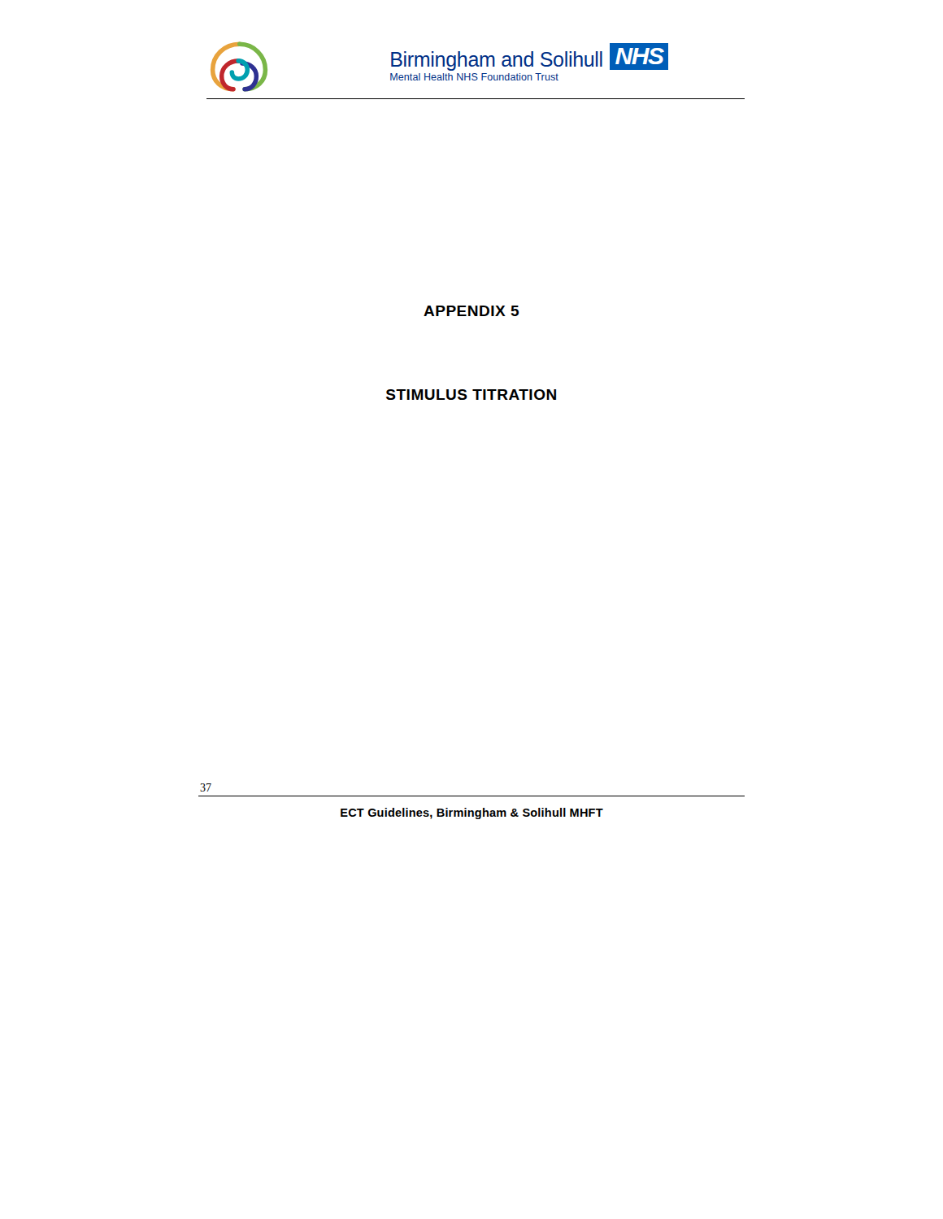Birmingham and Solihull NHS
Mental Health NHS Foundation Trust
APPENDIX 5
STIMULUS TITRATION
37
ECT Guidelines, Birmingham & Solihull MHFT